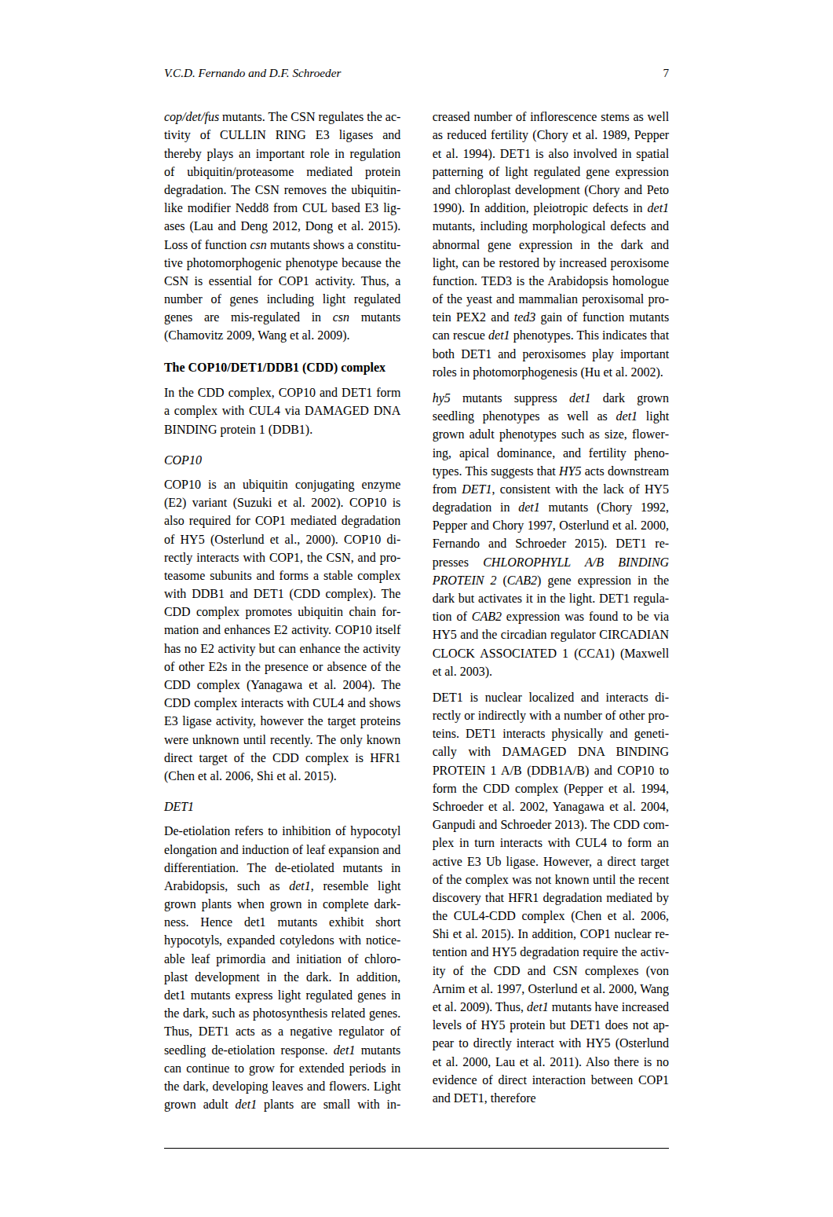V.C.D. Fernando and D.F. Schroeder 7
cop/det/fus mutants. The CSN regulates the activity of CULLIN RING E3 ligases and thereby plays an important role in regulation of ubiquitin/proteasome mediated protein degradation. The CSN removes the ubiquitin-like modifier Nedd8 from CUL based E3 ligases (Lau and Deng 2012, Dong et al. 2015). Loss of function csn mutants shows a constitutive photomorphogenic phenotype because the CSN is essential for COP1 activity. Thus, a number of genes including light regulated genes are mis-regulated in csn mutants (Chamovitz 2009, Wang et al. 2009).
The COP10/DET1/DDB1 (CDD) complex
In the CDD complex, COP10 and DET1 form a complex with CUL4 via DAMAGED DNA BINDING protein 1 (DDB1).
COP10
COP10 is an ubiquitin conjugating enzyme (E2) variant (Suzuki et al. 2002). COP10 is also required for COP1 mediated degradation of HY5 (Osterlund et al., 2000). COP10 directly interacts with COP1, the CSN, and proteasome subunits and forms a stable complex with DDB1 and DET1 (CDD complex). The CDD complex promotes ubiquitin chain formation and enhances E2 activity. COP10 itself has no E2 activity but can enhance the activity of other E2s in the presence or absence of the CDD complex (Yanagawa et al. 2004). The CDD complex interacts with CUL4 and shows E3 ligase activity, however the target proteins were unknown until recently. The only known direct target of the CDD complex is HFR1 (Chen et al. 2006, Shi et al. 2015).
DET1
De-etiolation refers to inhibition of hypocotyl elongation and induction of leaf expansion and differentiation. The de-etiolated mutants in Arabidopsis, such as det1, resemble light grown plants when grown in complete darkness. Hence det1 mutants exhibit short hypocotyls, expanded cotyledons with noticeable leaf primordia and initiation of chloroplast development in the dark. In addition, det1 mutants express light regulated genes in the dark, such as photosynthesis related genes. Thus, DET1 acts as a negative regulator of seedling de-etiolation response. det1 mutants can continue to grow for extended periods in the dark, developing leaves and flowers. Light grown adult det1 plants are small with increased number of inflorescence stems as well as reduced fertility (Chory et al. 1989, Pepper et al. 1994). DET1 is also involved in spatial patterning of light regulated gene expression and chloroplast development (Chory and Peto 1990). In addition, pleiotropic defects in det1 mutants, including morphological defects and abnormal gene expression in the dark and light, can be restored by increased peroxisome function. TED3 is the Arabidopsis homologue of the yeast and mammalian peroxisomal protein PEX2 and ted3 gain of function mutants can rescue det1 phenotypes. This indicates that both DET1 and peroxisomes play important roles in photomorphogenesis (Hu et al. 2002).
hy5 mutants suppress det1 dark grown seedling phenotypes as well as det1 light grown adult phenotypes such as size, flowering, apical dominance, and fertility phenotypes. This suggests that HY5 acts downstream from DET1, consistent with the lack of HY5 degradation in det1 mutants (Chory 1992, Pepper and Chory 1997, Osterlund et al. 2000, Fernando and Schroeder 2015). DET1 represses CHLOROPHYLL A/B BINDING PROTEIN 2 (CAB2) gene expression in the dark but activates it in the light. DET1 regulation of CAB2 expression was found to be via HY5 and the circadian regulator CIRCADIAN CLOCK ASSOCIATED 1 (CCA1) (Maxwell et al. 2003).
DET1 is nuclear localized and interacts directly or indirectly with a number of other proteins. DET1 interacts physically and genetically with DAMAGED DNA BINDING PROTEIN 1 A/B (DDB1A/B) and COP10 to form the CDD complex (Pepper et al. 1994, Schroeder et al. 2002, Yanagawa et al. 2004, Ganpudi and Schroeder 2013). The CDD complex in turn interacts with CUL4 to form an active E3 Ub ligase. However, a direct target of the complex was not known until the recent discovery that HFR1 degradation mediated by the CUL4-CDD complex (Chen et al. 2006, Shi et al. 2015). In addition, COP1 nuclear retention and HY5 degradation require the activity of the CDD and CSN complexes (von Arnim et al. 1997, Osterlund et al. 2000, Wang et al. 2009). Thus, det1 mutants have increased levels of HY5 protein but DET1 does not appear to directly interact with HY5 (Osterlund et al. 2000, Lau et al. 2011). Also there is no evidence of direct interaction between COP1 and DET1, therefore